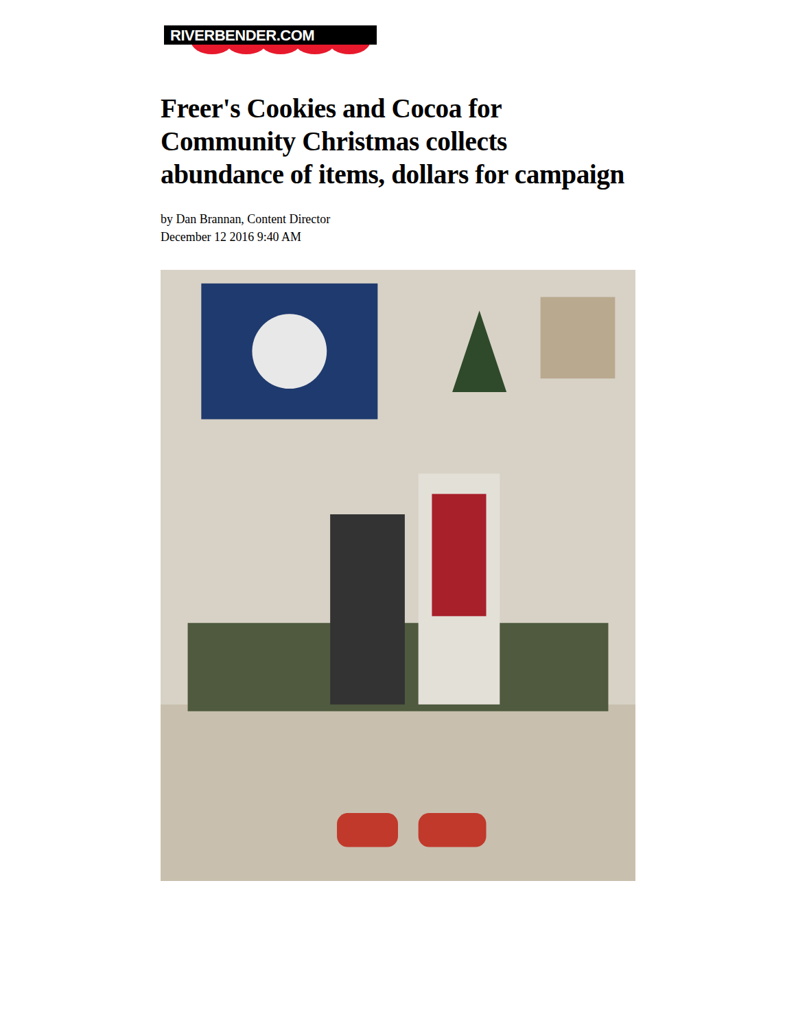RIVERBENDER.COM
Freer's Cookies and Cocoa for Community Christmas collects abundance of items, dollars for campaign
by Dan Brannan, Content Director December 12 2016 9:40 AM